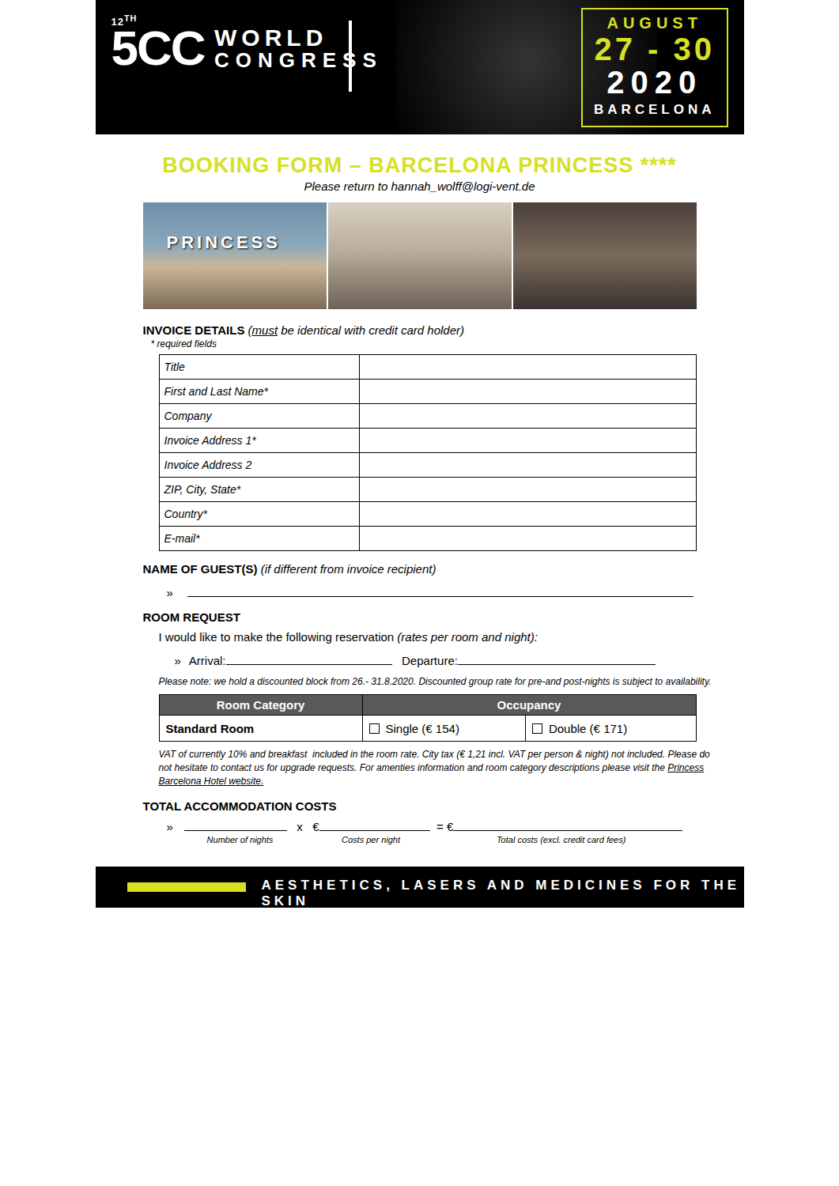12TH 5CC WORLD CONGRESS
AUGUST
27 - 30
2020
BARCELONA
BOOKING FORM – BARCELONA PRINCESS ****
Please return to hannah_wolff@logi-vent.de
PRINCESS
INVOICE DETAILS (must be identical with credit card holder)
* required fields
| Title | |
| First and Last Name* | |
| Company | |
| Invoice Address 1* | |
| Invoice Address 2 | |
| ZIP, City, State* | |
| Country* | |
| E-mail* | |
NAME OF GUEST(S) (if different from invoice recipient)
»
ROOM REQUEST
I would like to make the following reservation (rates per room and night):
»Arrival: Departure:
Please note: we hold a discounted block from 26.- 31.8.2020. Discounted group rate for pre-and post-nights is subject to availability.
| Room Category | Occupancy |
| --- | --- |
| Standard Room | Single (€ 154) | Double (€ 171) |
VAT of currently 10% and breakfast included in the room rate. City tax (€ 1,21 incl. VAT per person & night) not included. Please do not hesitate to contact us for upgrade requests. For amenties information and room category descriptions please visit the Princess Barcelona Hotel website.
TOTAL ACCOMMODATION COSTS
» x € = €
Number of nights Costs per night Total costs (excl. credit card fees)
AESTHETICS, LASERS AND MEDICINES FOR THE SKIN